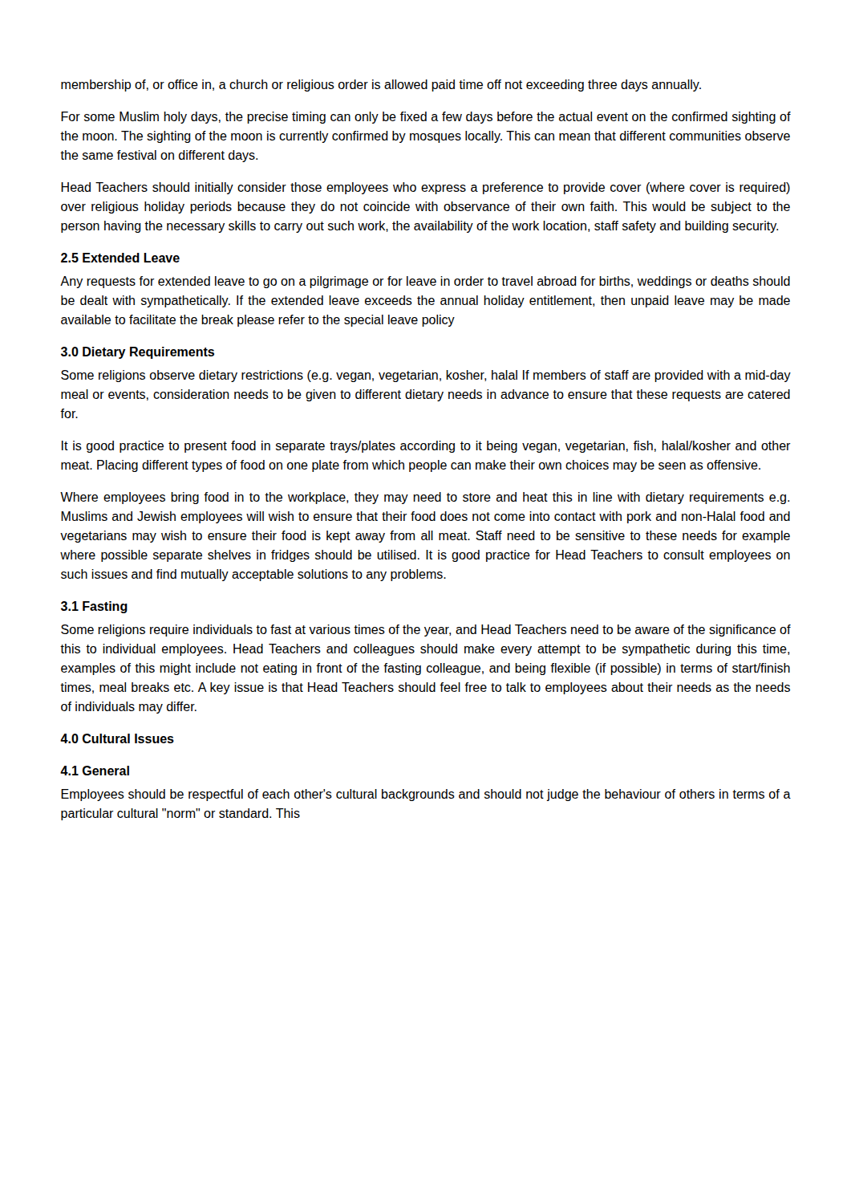membership of, or office in, a church or religious order is allowed paid time off not exceeding three days annually.
For some Muslim holy days, the precise timing can only be fixed a few days before the actual event on the confirmed sighting of the moon. The sighting of the moon is currently confirmed by mosques locally. This can mean that different communities observe the same festival on different days.
Head Teachers should initially consider those employees who express a preference to provide cover (where cover is required) over religious holiday periods because they do not coincide with observance of their own faith. This would be subject to the person having the necessary skills to carry out such work, the availability of the work location, staff safety and building security.
2.5 Extended Leave
Any requests for extended leave to go on a pilgrimage or for leave in order to travel abroad for births, weddings or deaths should be dealt with sympathetically. If the extended leave exceeds the annual holiday entitlement, then unpaid leave may be made available to facilitate the break please refer to the special leave policy
3.0 Dietary Requirements
Some religions observe dietary restrictions (e.g. vegan, vegetarian, kosher, halal If members of staff are provided with a mid-day meal or events, consideration needs to be given to different dietary needs in advance to ensure that these requests are catered for.
It is good practice to present food in separate trays/plates according to it being vegan, vegetarian, fish, halal/kosher and other meat. Placing different types of food on one plate from which people can make their own choices may be seen as offensive.
Where employees bring food in to the workplace, they may need to store and heat this in line with dietary requirements e.g. Muslims and Jewish employees will wish to ensure that their food does not come into contact with pork and non-Halal food and vegetarians may wish to ensure their food is kept away from all meat. Staff need to be sensitive to these needs for example where possible separate shelves in fridges should be utilised. It is good practice for Head Teachers to consult employees on such issues and find mutually acceptable solutions to any problems.
3.1 Fasting
Some religions require individuals to fast at various times of the year, and Head Teachers need to be aware of the significance of this to individual employees. Head Teachers and colleagues should make every attempt to be sympathetic during this time, examples of this might include not eating in front of the fasting colleague, and being flexible (if possible) in terms of start/finish times, meal breaks etc. A key issue is that Head Teachers should feel free to talk to employees about their needs as the needs of individuals may differ.
4.0 Cultural Issues
4.1 General
Employees should be respectful of each other's cultural backgrounds and should not judge the behaviour of others in terms of a particular cultural "norm" or standard. This